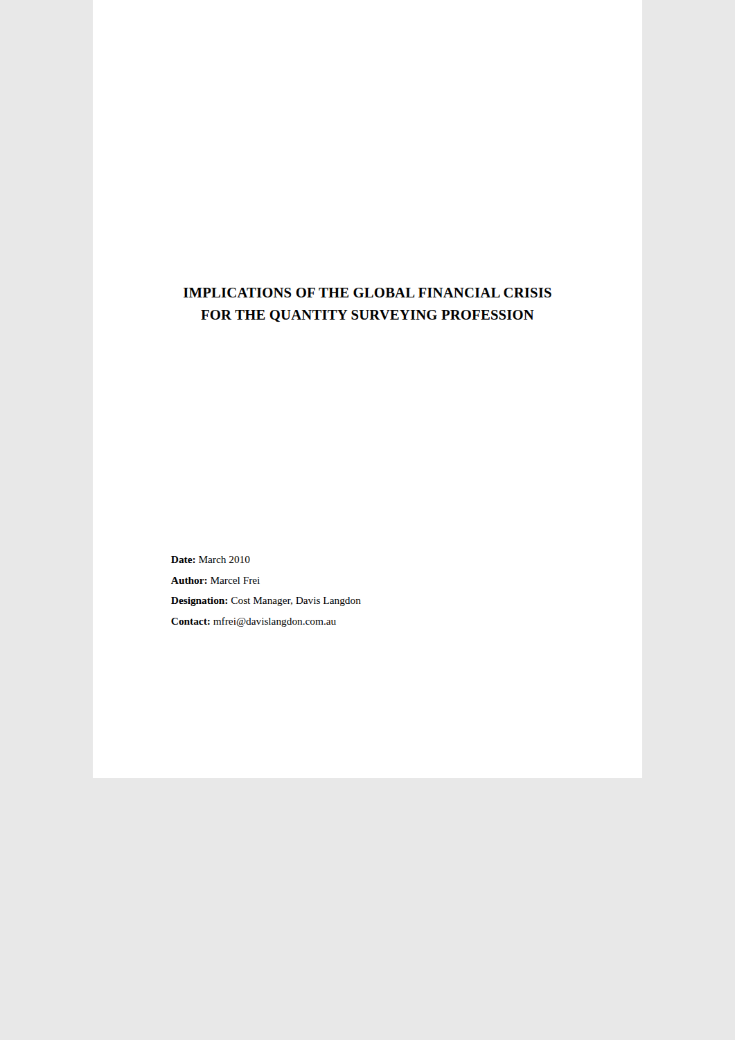Implications of the Global Financial Crisis for the Quantity Surveying Profession
Date: March 2010
Author: Marcel Frei
Designation: Cost Manager, Davis Langdon
Contact: mfrei@davislangdon.com.au